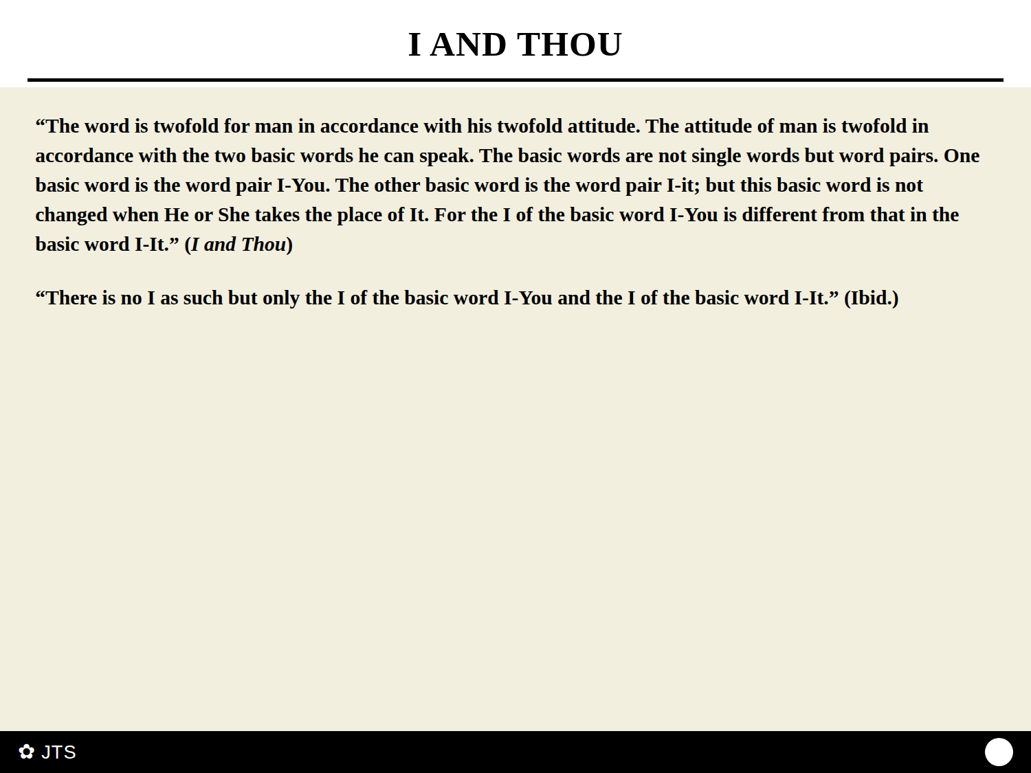I AND THOU
“The word is twofold for man in accordance with his twofold attitude. The attitude of man is twofold in accordance with the two basic words he can speak. The basic words are not single words but word pairs. One basic word is the word pair I-You. The other basic word is the word pair I-it; but this basic word is not changed when He or She takes the place of It. For the I of the basic word I-You is different from that in the basic word I-It.” (I and Thou)
“There is no I as such but only the I of the basic word I-You and the I of the basic word I-It.” (Ibid.)
✿ JTS